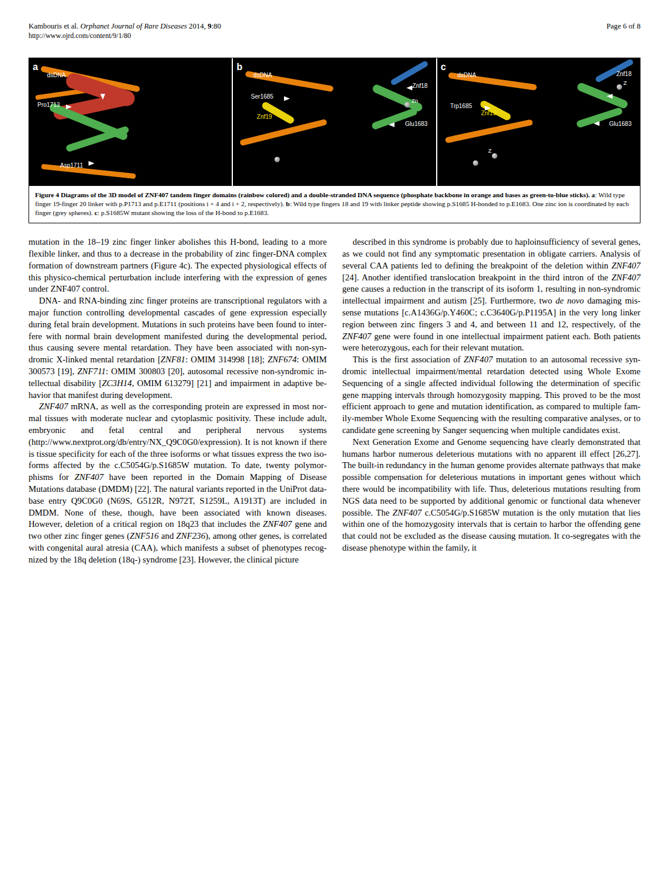Kambouris et al. Orphanet Journal of Rare Diseases 2014, 9:80
http://www.ojrd.com/content/9/1/80
Page 6 of 8
a dsDNA Pro1713 Asp1711
b dsDNA Ser1685 Znf18 Zn Glu1683 Znf19
c dsDNA Znf18 Z Trp1685 Znf19 Glu1683 Z
Figure 4 Diagrams of the 3D model of ZNF407 tandem finger domains (rainbow colored) and a double-stranded DNA sequence (phosphate backbone in orange and bases as green-to-blue sticks). a: Wild type finger 19-finger 20 linker with p.P1713 and p.E1711 (positions i + 4 and i + 2, respectively). b: Wild type fingers 18 and 19 with linker peptide showing p.S1685 H-bonded to p.E1683. One zinc ion is coordinated by each finger (grey spheres). c: p.S1685W mutant showing the loss of the H-bond to p.E1683.
mutation in the 18–19 zinc finger linker abolishes this H-bond, leading to a more flexible linker, and thus to a decrease in the probability of zinc finger-DNA complex formation of downstream partners (Figure 4c). The expected physiological effects of this physico-chemical perturbation include interfering with the expression of genes under ZNF407 control.
DNA- and RNA-binding zinc finger proteins are transcriptional regulators with a major function controlling developmental cascades of gene expression especially during fetal brain development. Mutations in such proteins have been found to interfere with normal brain development manifested during the developmental period, thus causing severe mental retardation. They have been associated with non-syndromic X-linked mental retardation [ZNF81: OMIM 314998 [18]; ZNF674: OMIM 300573 [19], ZNF711: OMIM 300803 [20], autosomal recessive non-syndromic intellectual disability [ZC3H14, OMIM 613279] [21] and impairment in adaptive behavior that manifest during development.
ZNF407 mRNA, as well as the corresponding protein are expressed in most normal tissues with moderate nuclear and cytoplasmic positivity. These include adult, embryonic and fetal central and peripheral nervous systems (http://www.nextprot.org/db/entry/NX_Q9C0G0/expression). It is not known if there is tissue specificity for each of the three isoforms or what tissues express the two isoforms affected by the c.C5054G/p.S1685W mutation. To date, twenty polymorphisms for ZNF407 have been reported in the Domain Mapping of Disease Mutations database (DMDM) [22]. The natural variants reported in the UniProt database entry Q9C0G0 (N69S, G512R, N972T, S1259L, A1913T) are included in DMDM. None of these, though, have been associated with known diseases. However, deletion of a critical region on 18q23 that includes the ZNF407 gene and two other zinc finger genes (ZNF516 and ZNF236), among other genes, is correlated with congenital aural atresia (CAA), which manifests a subset of phenotypes recognized by the 18q deletion (18q-) syndrome [23]. However, the clinical picture
described in this syndrome is probably due to haploinsufficiency of several genes, as we could not find any symptomatic presentation in obligate carriers. Analysis of several CAA patients led to defining the breakpoint of the deletion within ZNF407 [24]. Another identified translocation breakpoint in the third intron of the ZNF407 gene causes a reduction in the transcript of its isoform 1, resulting in non-syndromic intellectual impairment and autism [25]. Furthermore, two de novo damaging missense mutations [c.A1436G/p.Y460C; c.C3640G/p.P1195A] in the very long linker region between zinc fingers 3 and 4, and between 11 and 12, respectively, of the ZNF407 gene were found in one intellectual impairment patient each. Both patients were heterozygous, each for their relevant mutation.
This is the first association of ZNF407 mutation to an autosomal recessive syndromic intellectual impairment/mental retardation detected using Whole Exome Sequencing of a single affected individual following the determination of specific gene mapping intervals through homozygosity mapping. This proved to be the most efficient approach to gene and mutation identification, as compared to multiple family-member Whole Exome Sequencing with the resulting comparative analyses, or to candidate gene screening by Sanger sequencing when multiple candidates exist.
Next Generation Exome and Genome sequencing have clearly demonstrated that humans harbor numerous deleterious mutations with no apparent ill effect [26,27]. The built-in redundancy in the human genome provides alternate pathways that make possible compensation for deleterious mutations in important genes without which there would be incompatibility with life. Thus, deleterious mutations resulting from NGS data need to be supported by additional genomic or functional data whenever possible. The ZNF407 c.C5054G/p.S1685W mutation is the only mutation that lies within one of the homozygosity intervals that is certain to harbor the offending gene that could not be excluded as the disease causing mutation. It co-segregates with the disease phenotype within the family, it